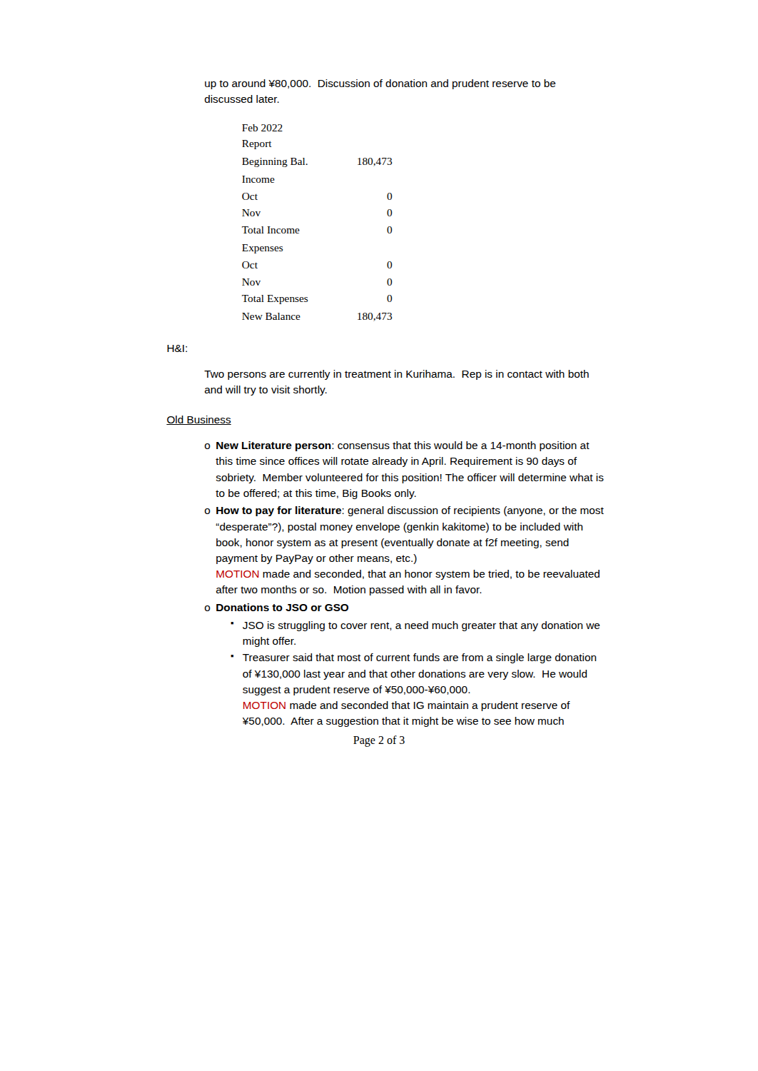up to around ¥80,000. Discussion of donation and prudent reserve to be discussed later.
| Feb 2022 Report | |
| Beginning Bal. | 180,473 |
| Income | |
| Oct | 0 |
| Nov | 0 |
| Total Income | 0 |
| Expenses | |
| Oct | 0 |
| Nov | 0 |
| Total Expenses | 0 |
| New Balance | 180,473 |
H&I:
Two persons are currently in treatment in Kurihama. Rep is in contact with both and will try to visit shortly.
Old Business
New Literature person: consensus that this would be a 14-month position at this time since offices will rotate already in April. Requirement is 90 days of sobriety. Member volunteered for this position! The officer will determine what is to be offered; at this time, Big Books only.
How to pay for literature: general discussion of recipients (anyone, or the most “desperate”?), postal money envelope (genkin kakitome) to be included with book, honor system as at present (eventually donate at f2f meeting, send payment by PayPay or other means, etc.)
MOTION made and seconded, that an honor system be tried, to be reevaluated after two months or so. Motion passed with all in favor.
Donations to JSO or GSO
JSO is struggling to cover rent, a need much greater that any donation we might offer.
Treasurer said that most of current funds are from a single large donation of ¥130,000 last year and that other donations are very slow. He would suggest a prudent reserve of ¥50,000-¥60,000.
MOTION made and seconded that IG maintain a prudent reserve of ¥50,000. After a suggestion that it might be wise to see how much
Page 2 of 3